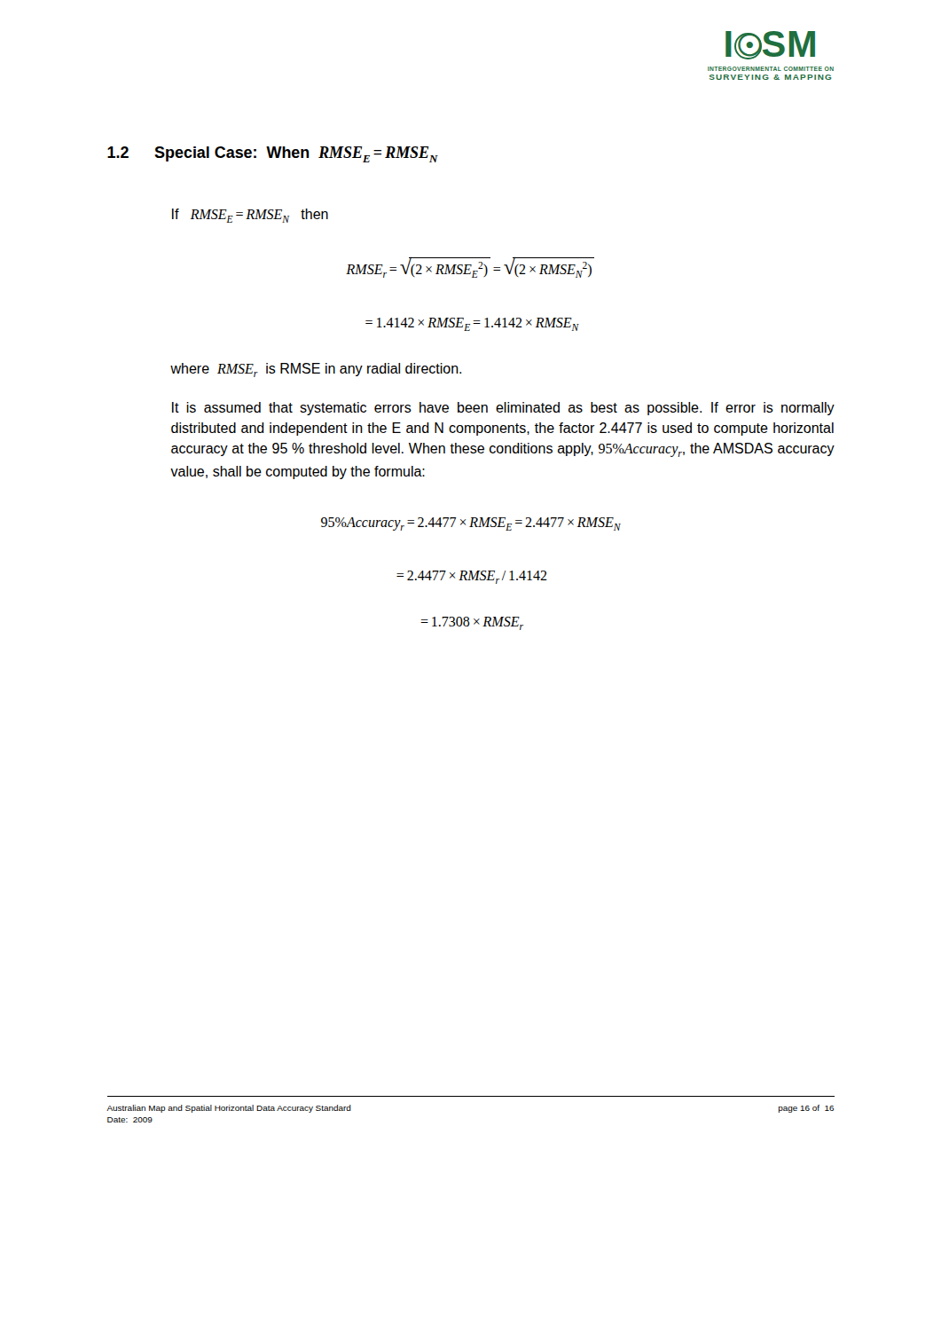I☉SM
INTERGOVERNMENTAL COMMITTEE ON
SURVEYING & MAPPING
1.2 Special Case: When RMSEE=RMSEN
If RMSEE=RMSEN then
RMSEr=(2×RMSEE2)=(2×RMSEN2)
=1.4142×RMSEE=1.4142×RMSEN
where RMSEr is RMSE in any radial direction.
It is assumed that systematic errors have been eliminated as best as possible. If error is normally distributed and independent in the E and N components, the factor 2.4477 is used to compute horizontal accuracy at the 95 % threshold level. When these conditions apply, 95% Accuracyr, the AMSDAS accuracy value, shall be computed by the formula:
95% Accuracyr=2.4477×RMSEE=2.4477×RMSEN
=2.4477×RMSEr/1.4142
=1.7308×RMSEr
Australian Map and Spatial Horizontal Data Accuracy Standard
Date: 2009
page 16 of 16